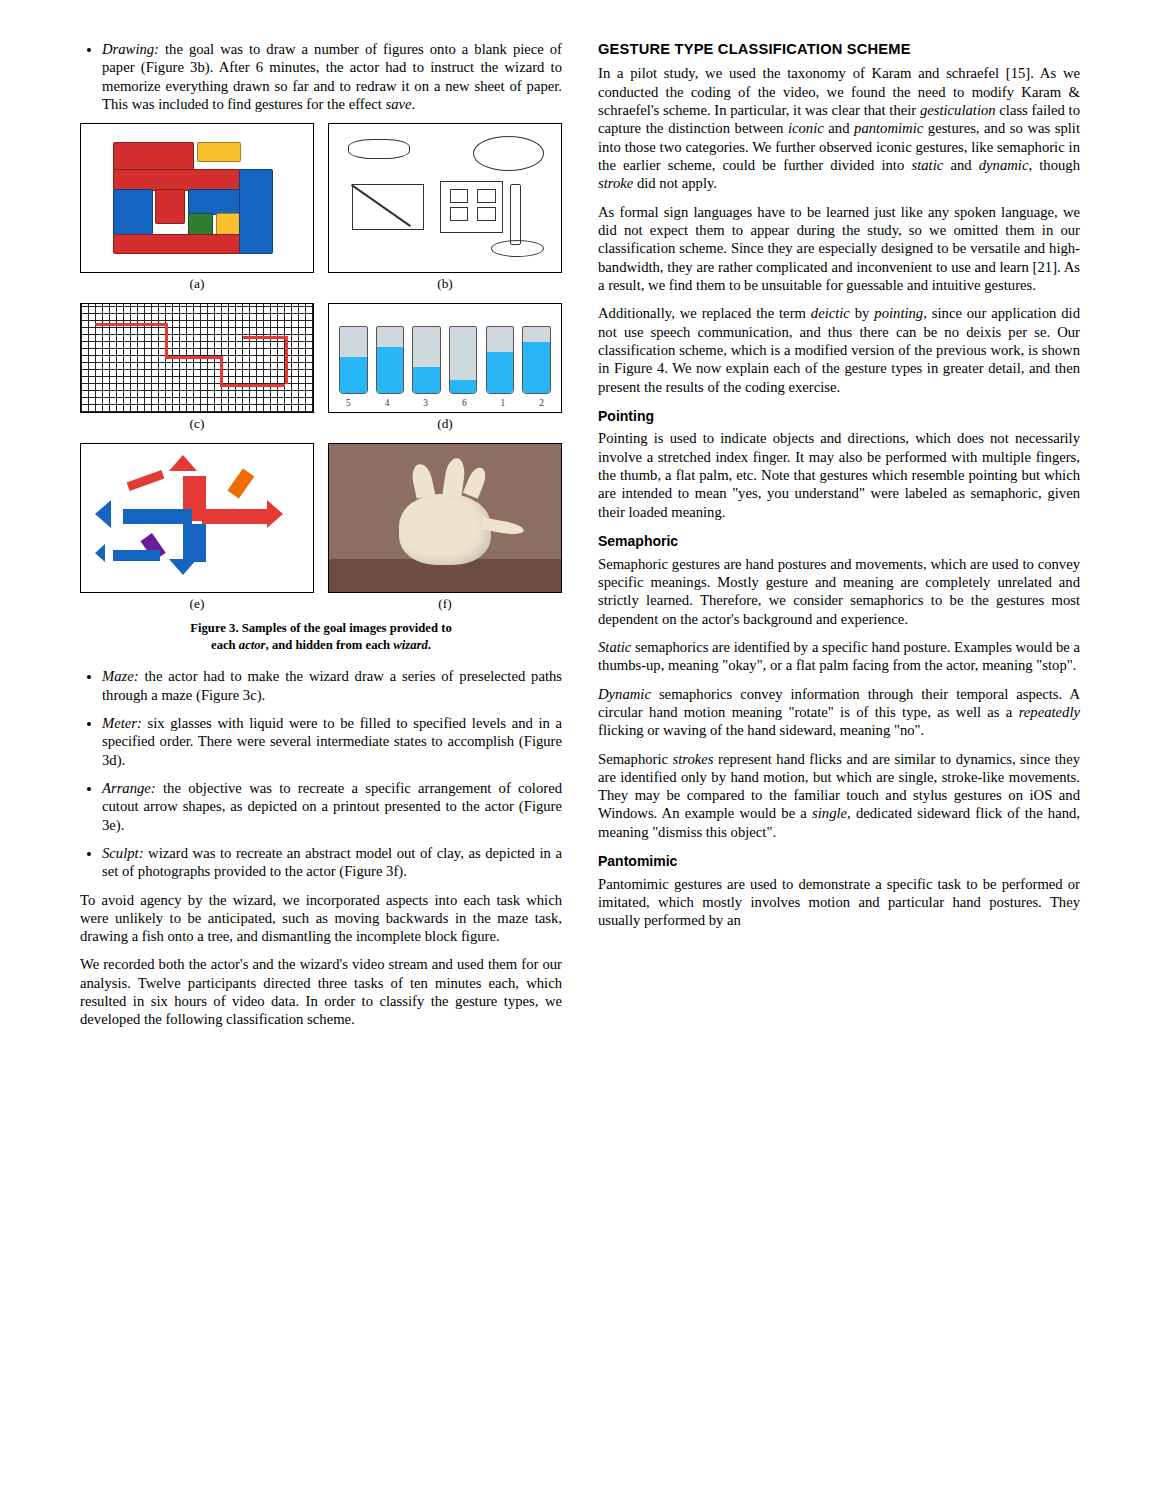Drawing: the goal was to draw a number of figures onto a blank piece of paper (Figure 3b). After 6 minutes, the actor had to instruct the wizard to memorize everything drawn so far and to redraw it on a new sheet of paper. This was included to find gestures for the effect save.
(a)
(b)
(c)
543612
(d)
(e)
(f)
Figure 3. Samples of the goal images provided to
each actor, and hidden from each wizard.
Maze: the actor had to make the wizard draw a series of preselected paths through a maze (Figure 3c).
Meter: six glasses with liquid were to be filled to specified levels and in a specified order. There were several intermediate states to accomplish (Figure 3d).
Arrange: the objective was to recreate a specific arrangement of colored cutout arrow shapes, as depicted on a printout presented to the actor (Figure 3e).
Sculpt: wizard was to recreate an abstract model out of clay, as depicted in a set of photographs provided to the actor (Figure 3f).
To avoid agency by the wizard, we incorporated aspects into each task which were unlikely to be anticipated, such as moving backwards in the maze task, drawing a fish onto a tree, and dismantling the incomplete block figure.
We recorded both the actor's and the wizard's video stream and used them for our analysis. Twelve participants directed three tasks of ten minutes each, which resulted in six hours of video data. In order to classify the gesture types, we developed the following classification scheme.
Gesture Type Classification Scheme
In a pilot study, we used the taxonomy of Karam and schraefel [15]. As we conducted the coding of the video, we found the need to modify Karam & schraefel's scheme. In particular, it was clear that their gesticulation class failed to capture the distinction between iconic and pantomimic gestures, and so was split into those two categories. We further observed iconic gestures, like semaphoric in the earlier scheme, could be further divided into static and dynamic, though stroke did not apply.
As formal sign languages have to be learned just like any spoken language, we did not expect them to appear during the study, so we omitted them in our classification scheme. Since they are especially designed to be versatile and high-bandwidth, they are rather complicated and inconvenient to use and learn [21]. As a result, we find them to be unsuitable for guessable and intuitive gestures.
Additionally, we replaced the term deictic by pointing, since our application did not use speech communication, and thus there can be no deixis per se. Our classification scheme, which is a modified version of the previous work, is shown in Figure 4. We now explain each of the gesture types in greater detail, and then present the results of the coding exercise.
Pointing
Pointing is used to indicate objects and directions, which does not necessarily involve a stretched index finger. It may also be performed with multiple fingers, the thumb, a flat palm, etc. Note that gestures which resemble pointing but which are intended to mean "yes, you understand" were labeled as semaphoric, given their loaded meaning.
Semaphoric
Semaphoric gestures are hand postures and movements, which are used to convey specific meanings. Mostly gesture and meaning are completely unrelated and strictly learned. Therefore, we consider semaphorics to be the gestures most dependent on the actor's background and experience.
Static semaphorics are identified by a specific hand posture. Examples would be a thumbs-up, meaning "okay", or a flat palm facing from the actor, meaning "stop".
Dynamic semaphorics convey information through their temporal aspects. A circular hand motion meaning "rotate" is of this type, as well as a repeatedly flicking or waving of the hand sideward, meaning "no".
Semaphoric strokes represent hand flicks and are similar to dynamics, since they are identified only by hand motion, but which are single, stroke-like movements. They may be compared to the familiar touch and stylus gestures on iOS and Windows. An example would be a single, dedicated sideward flick of the hand, meaning "dismiss this object".
Pantomimic
Pantomimic gestures are used to demonstrate a specific task to be performed or imitated, which mostly involves motion and particular hand postures. They usually performed by an